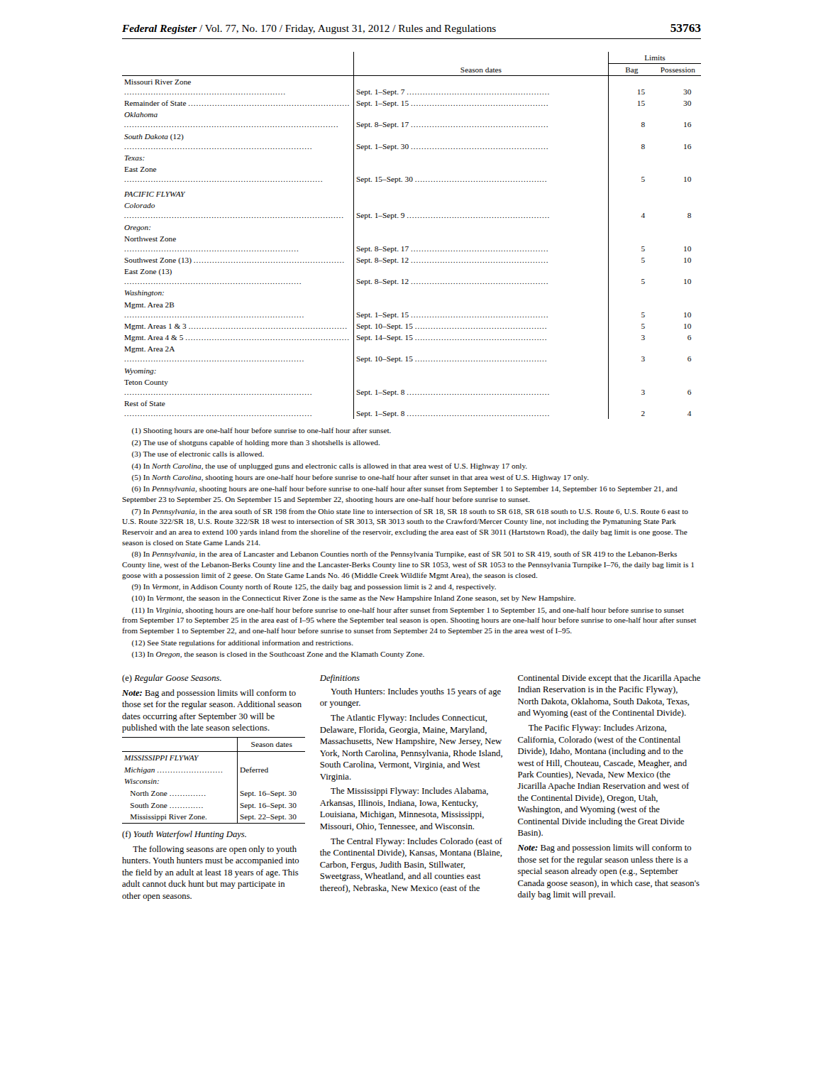Federal Register / Vol. 77, No. 170 / Friday, August 31, 2012 / Rules and Regulations
53763
| | Season dates | Limits |
| --- | --- | --- |
| | Bag | Possession |
| Missouri River Zone ............................................................. | Sept. 1–Sept. 7 ...................................................... | 15 | 30 |
| Remainder of State ............................................................. | Sept. 1–Sept. 15 .................................................... | 15 | 30 |
| Oklahoma ................................................................................. | Sept. 8–Sept. 17 .................................................... | 8 | 16 |
| South Dakota (12) ....................................................................... | Sept. 1–Sept. 30 .................................................... | 8 | 16 |
| Texas: | | | |
| East Zone ........................................................................... | Sept. 15–Sept. 30 .................................................. | 5 | 10 |
| PACIFIC FLYWAY | | | |
| Colorado ................................................................................... | Sept. 1–Sept. 9 ...................................................... | 4 | 8 |
| Oregon: | | | |
| Northwest Zone .................................................................. | Sept. 8–Sept. 17 .................................................... | 5 | 10 |
| Southwest Zone (13) ......................................................... | Sept. 8–Sept. 12 .................................................... | 5 | 10 |
| East Zone (13) ................................................................... | Sept. 8–Sept. 12 .................................................... | 5 | 10 |
| Washington: | | | |
| Mgmt. Area 2B .................................................................... | Sept. 1–Sept. 15 .................................................... | 5 | 10 |
| Mgmt. Areas 1 & 3 ............................................................ | Sept. 10–Sept. 15 .................................................. | 5 | 10 |
| Mgmt. Area 4 & 5 .............................................................. | Sept. 14–Sept. 15 .................................................. | 3 | 6 |
| Mgmt. Area 2A .................................................................... | Sept. 10–Sept. 15 .................................................. | 3 | 6 |
| Wyoming: | | | |
| Teton County ....................................................................... | Sept. 1–Sept. 8 ...................................................... | 3 | 6 |
| Rest of State ....................................................................... | Sept. 1–Sept. 8 ...................................................... | 2 | 4 |
(1) Shooting hours are one-half hour before sunrise to one-half hour after sunset.
(2) The use of shotguns capable of holding more than 3 shotshells is allowed.
(3) The use of electronic calls is allowed.
(4) In North Carolina, the use of unplugged guns and electronic calls is allowed in that area west of U.S. Highway 17 only.
(5) In North Carolina, shooting hours are one-half hour before sunrise to one-half hour after sunset in that area west of U.S. Highway 17 only.
(6) In Pennsylvania, shooting hours are one-half hour before sunrise to one-half hour after sunset from September 1 to September 14, September 16 to September 21, and September 23 to September 25. On September 15 and September 22, shooting hours are one-half hour before sunrise to sunset.
(7) In Pennsylvania, in the area south of SR 198 from the Ohio state line to intersection of SR 18, SR 18 south to SR 618, SR 618 south to U.S. Route 6, U.S. Route 6 east to U.S. Route 322/SR 18, U.S. Route 322/SR 18 west to intersection of SR 3013, SR 3013 south to the Crawford/Mercer County line, not including the Pymatuning State Park Reservoir and an area to extend 100 yards inland from the shoreline of the reservoir, excluding the area east of SR 3011 (Hartstown Road), the daily bag limit is one goose. The season is closed on State Game Lands 214.
(8) In Pennsylvania, in the area of Lancaster and Lebanon Counties north of the Pennsylvania Turnpike, east of SR 501 to SR 419, south of SR 419 to the Lebanon-Berks County line, west of the Lebanon-Berks County line and the Lancaster-Berks County line to SR 1053, west of SR 1053 to the Pennsylvania Turnpike I–76, the daily bag limit is 1 goose with a possession limit of 2 geese. On State Game Lands No. 46 (Middle Creek Wildlife Mgmt Area), the season is closed.
(9) In Vermont, in Addison County north of Route 125, the daily bag and possession limit is 2 and 4, respectively.
(10) In Vermont, the season in the Connecticut River Zone is the same as the New Hampshire Inland Zone season, set by New Hampshire.
(11) In Virginia, shooting hours are one-half hour before sunrise to one-half hour after sunset from September 1 to September 15, and one-half hour before sunrise to sunset from September 17 to September 25 in the area east of I–95 where the September teal season is open. Shooting hours are one-half hour before sunrise to one-half hour after sunset from September 1 to September 22, and one-half hour before sunrise to sunset from September 24 to September 25 in the area west of I–95.
(12) See State regulations for additional information and restrictions.
(13) In Oregon, the season is closed in the Southcoast Zone and the Klamath County Zone.
(e) Regular Goose Seasons.
Note: Bag and possession limits will conform to those set for the regular season. Additional season dates occurring after September 30 will be published with the late season selections.
| | Season dates |
| --- | --- |
| MISSISSIPPI FLYWAY | |
| Michigan ......................... | Deferred |
| Wisconsin: | |
| North Zone .............. | Sept. 16–Sept. 30 |
| South Zone ............. | Sept. 16–Sept. 30 |
| Mississippi River Zone. | Sept. 22–Sept. 30 |
(f) Youth Waterfowl Hunting Days.
The following seasons are open only to youth hunters. Youth hunters must be accompanied into the field by an adult at least 18 years of age. This adult cannot duck hunt but may participate in other open seasons.
Definitions
Youth Hunters: Includes youths 15 years of age or younger.
The Atlantic Flyway: Includes Connecticut, Delaware, Florida, Georgia, Maine, Maryland, Massachusetts, New Hampshire, New Jersey, New York, North Carolina, Pennsylvania, Rhode Island, South Carolina, Vermont, Virginia, and West Virginia.
The Mississippi Flyway: Includes Alabama, Arkansas, Illinois, Indiana, Iowa, Kentucky, Louisiana, Michigan, Minnesota, Mississippi, Missouri, Ohio, Tennessee, and Wisconsin.
The Central Flyway: Includes Colorado (east of the Continental Divide), Kansas, Montana (Blaine, Carbon, Fergus, Judith Basin, Stillwater, Sweetgrass, Wheatland, and all counties east thereof), Nebraska, New Mexico (east of the Continental Divide except that the Jicarilla Apache Indian Reservation is in the Pacific Flyway), North Dakota, Oklahoma, South Dakota, Texas, and Wyoming (east of the Continental Divide).
The Pacific Flyway: Includes Arizona, California, Colorado (west of the Continental Divide), Idaho, Montana (including and to the west of Hill, Chouteau, Cascade, Meagher, and Park Counties), Nevada, New Mexico (the Jicarilla Apache Indian Reservation and west of the Continental Divide), Oregon, Utah, Washington, and Wyoming (west of the Continental Divide including the Great Divide Basin).
Note: Bag and possession limits will conform to those set for the regular season unless there is a special season already open (e.g., September Canada goose season), in which case, that season's daily bag limit will prevail.